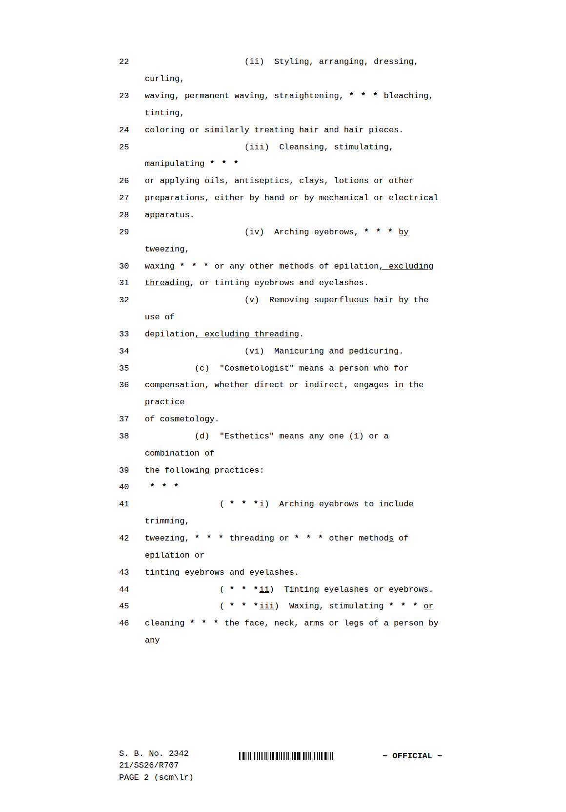| 22 | (ii) Styling, arranging, dressing, curling, |
| 23 | waving, permanent waving, straightening, * * * bleaching, tinting, |
| 24 | coloring or similarly treating hair and hair pieces. |
| 25 | (iii) Cleansing, stimulating, manipulating * * * |
| 26 | or applying oils, antiseptics, clays, lotions or other |
| 27 | preparations, either by hand or by mechanical or electrical |
| 28 | apparatus. |
| 29 | (iv) Arching eyebrows, * * * by tweezing, |
| 30 | waxing * * * or any other methods of epilation , excluding |
| 31 | threading , or tinting eyebrows and eyelashes. |
| 32 | (v) Removing superfluous hair by the use of |
| 33 | depilation , excluding threading . |
| 34 | (vi) Manicuring and pedicuring. |
| 35 | (c) "Cosmetologist" means a person who for |
| 36 | compensation, whether direct or indirect, engages in the practice |
| 37 | of cosmetology. |
| 38 | (d) "Esthetics" means any one (1) or a combination of |
| 39 | the following practices: |
| 40 | * * * |
| 41 | ( * * * i ) Arching eyebrows to include trimming, |
| 42 | tweezing, * * * threading or * * * other method s of epilation or |
| 43 | tinting eyebrows and eyelashes. |
| 44 | ( * * * ii ) Tinting eyelashes or eyebrows. |
| 45 | ( * * * iii ) Waxing, stimulating * * * or |
| 46 | cleaning * * * the face, neck, arms or legs of a person by any |
S. B. No. 2342 21/SS26/R707 PAGE 2 (scm\lr)
~ OFFICIAL ~